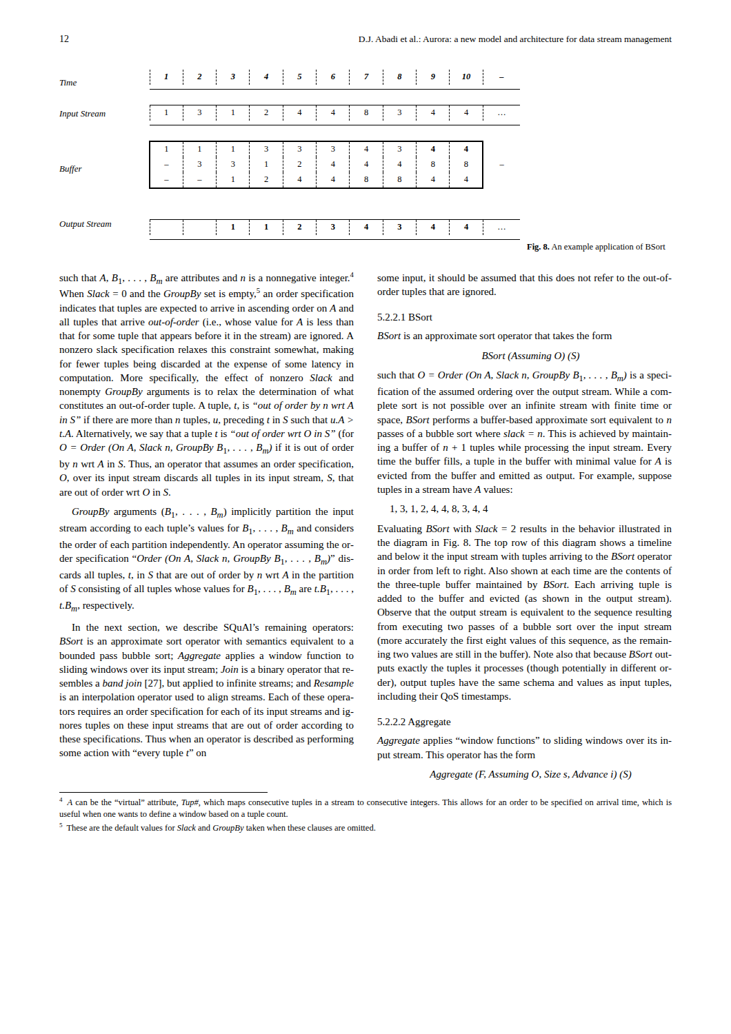12 D.J. Abadi et al.: Aurora: a new model and architecture for data stream management
Time
Input Stream
Buffer
Output Stream
| 1 | 2 | 3 | 4 | 5 | 6 | 7 | 8 | 9 | 10 | – |
| 1 | 3 | 1 | 2 | 4 | 4 | 8 | 3 | 4 | 4 | … |
| 1 | 1 | 1 | 3 | 3 | 3 | 4 | 3 | 4 | 4 | |
| – | 3 | 3 | 1 | 2 | 4 | 4 | 4 | 8 | 8 | – |
| – | – | 1 | 2 | 4 | 4 | 8 | 8 | 4 | 4 | |
| | | 1 | 1 | 2 | 3 | 4 | 3 | 4 | 4 | … |
Fig. 8. An example application of BSort
such that A, B1, . . . , Bm are attributes and n is a nonnegative integer.4 When Slack = 0 and the GroupBy set is empty,5 an order specification indicates that tuples are expected to arrive in ascending order on A and all tuples that arrive out-of-order (i.e., whose value for A is less than that for some tuple that appears before it in the stream) are ignored. A nonzero slack specification relaxes this constraint somewhat, making for fewer tuples being discarded at the expense of some latency in computation. More specifically, the effect of nonzero Slack and nonempty GroupBy arguments is to relax the determination of what constitutes an out-of-order tuple. A tuple, t, is “out of order by n wrt A in S” if there are more than n tuples, u, preceding t in S such that u.A > t.A. Alternatively, we say that a tuple t is “out of order wrt O in S” (for O = Order (On A, Slack n, GroupBy B1, . . . , Bm) if it is out of order by n wrt A in S. Thus, an operator that assumes an order specification, O, over its input stream discards all tuples in its input stream, S, that are out of order wrt O in S.
GroupBy arguments (B1, . . . , Bm) implicitly partition the input stream according to each tuple’s values for B1, . . . , Bm and considers the order of each partition independently. An operator assuming the order specification “Order (On A, Slack n, GroupBy B1, . . . , Bm)” discards all tuples, t, in S that are out of order by n wrt A in the partition of S consisting of all tuples whose values for B1, . . . , Bm are t.B1, . . . , t.Bm, respectively.
In the next section, we describe SQuAl’s remaining operators: BSort is an approximate sort operator with semantics equivalent to a bounded pass bubble sort; Aggregate applies a window function to sliding windows over its input stream; Join is a binary operator that resembles a band join [27], but applied to infinite streams; and Resample is an interpolation operator used to align streams. Each of these operators requires an order specification for each of its input streams and ignores tuples on these input streams that are out of order according to these specifications. Thus when an operator is described as performing some action with “every tuple t” on
some input, it should be assumed that this does not refer to the out-of-order tuples that are ignored.
5.2.2.1 BSort
BSort is an approximate sort operator that takes the form
BSort (Assuming O) (S)
such that O = Order (On A, Slack n, GroupBy B1, . . . , Bm) is a specification of the assumed ordering over the output stream. While a complete sort is not possible over an infinite stream with finite time or space, BSort performs a buffer-based approximate sort equivalent to n passes of a bubble sort where slack = n. This is achieved by maintaining a buffer of n + 1 tuples while processing the input stream. Every time the buffer fills, a tuple in the buffer with minimal value for A is evicted from the buffer and emitted as output. For example, suppose tuples in a stream have A values:
1, 3, 1, 2, 4, 4, 8, 3, 4, 4
Evaluating BSort with Slack = 2 results in the behavior illustrated in the diagram in Fig. 8. The top row of this diagram shows a timeline and below it the input stream with tuples arriving to the BSort operator in order from left to right. Also shown at each time are the contents of the three-tuple buffer maintained by BSort. Each arriving tuple is added to the buffer and evicted (as shown in the output stream). Observe that the output stream is equivalent to the sequence resulting from executing two passes of a bubble sort over the input stream (more accurately the first eight values of this sequence, as the remaining two values are still in the buffer). Note also that because BSort outputs exactly the tuples it processes (though potentially in different order), output tuples have the same schema and values as input tuples, including their QoS timestamps.
5.2.2.2 Aggregate
Aggregate applies “window functions” to sliding windows over its input stream. This operator has the form
Aggregate (F, Assuming O, Size s, Advance i) (S)
4 A can be the “virtual” attribute, Tup#, which maps consecutive tuples in a stream to consecutive integers. This allows for an order to be specified on arrival time, which is useful when one wants to define a window based on a tuple count.
5 These are the default values for Slack and GroupBy taken when these clauses are omitted.